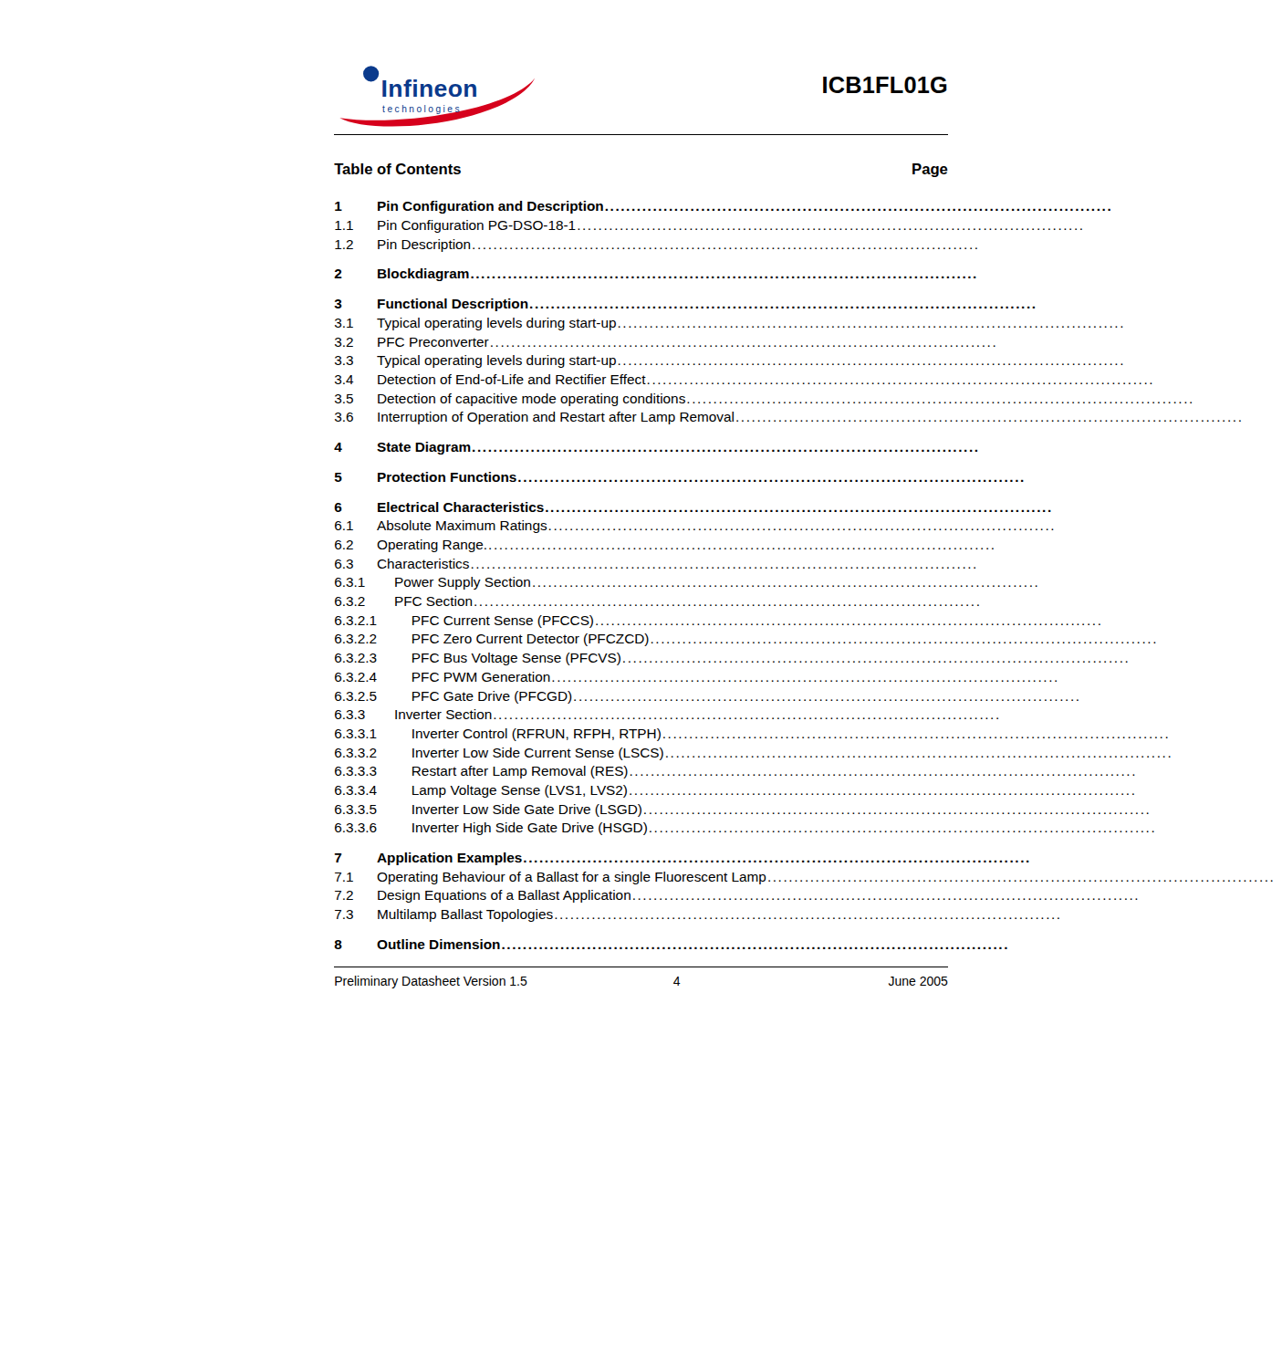Infineon technologies
ICB1FL01G
Table of Contents Page
| 1 | Pin Configuration and Description ............................................................................................... 5 |
| 1.1 | Pin Configuration PG-DSO-18-1 ............................................................................................... 5 |
| 1.2 | Pin Description ............................................................................................... 5 |
| 2 | Blockdiagram ............................................................................................... 8 |
| 3 | Functional Description ............................................................................................... 9 |
| 3.1 | Typical operating levels during start-up ............................................................................................... 9 |
| 3.2 | PFC Preconverter ............................................................................................... 11 |
| 3.3 | Typical operating levels during start-up ............................................................................................... 13 |
| 3.4 | Detection of End-of-Life and Rectifier Effect ............................................................................................... 14 |
| 3.5 | Detection of capacitive mode operating conditions ............................................................................................... 15 |
| 3.6 | Interruption of Operation and Restart after Lamp Removal ............................................................................................... 16 |
| 4 | State Diagram ............................................................................................... 18 |
| 5 | Protection Functions ............................................................................................... 19 |
| 6 | Electrical Characteristics ............................................................................................... 20 |
| 6.1 | Absolute Maximum Ratings ............................................................................................... 20 |
| 6.2 | Operating Range. ............................................................................................... 21 |
| 6.3 | Characteristics ............................................................................................... 22 |
| 6.3.1 | Power Supply Section ............................................................................................... 22 |
| 6.3.2 | PFC Section ............................................................................................... 23 |
| 6.3.2.1 | PFC Current Sense (PFCCS) ............................................................................................... 23 |
| 6.3.2.2 | PFC Zero Current Detector (PFCZCD) ............................................................................................... 23 |
| 6.3.2.3 | PFC Bus Voltage Sense (PFCVS) ............................................................................................... 23 |
| 6.3.2.4 | PFC PWM Generation ............................................................................................... 24 |
| 6.3.2.5 | PFC Gate Drive (PFCGD) ............................................................................................... 24 |
| 6.3.3 | Inverter Section ............................................................................................... 25 |
| 6.3.3.1 | Inverter Control (RFRUN, RFPH, RTPH) ............................................................................................... 25 |
| 6.3.3.2 | Inverter Low Side Current Sense (LSCS) ............................................................................................... 25 |
| 6.3.3.3 | Restart after Lamp Removal (RES) ............................................................................................... 26 |
| 6.3.3.4 | Lamp Voltage Sense (LVS1, LVS2) ............................................................................................... 26 |
| 6.3.3.5 | Inverter Low Side Gate Drive (LSGD) ............................................................................................... 27 |
| 6.3.3.6 | Inverter High Side Gate Drive (HSGD) ............................................................................................... 28 |
| 7 | Application Examples ............................................................................................... 29 |
| 7.1 | Operating Behaviour of a Ballast for a single Fluorescent Lamp ............................................................................................... 29 |
| 7.2 | Design Equations of a Ballast Application ............................................................................................... 30 |
| 7.3 | Multilamp Ballast Topologies ............................................................................................... 35 |
| 8 | Outline Dimension ............................................................................................... 37 |
Preliminary Datasheet Version 1.5 4 June 2005